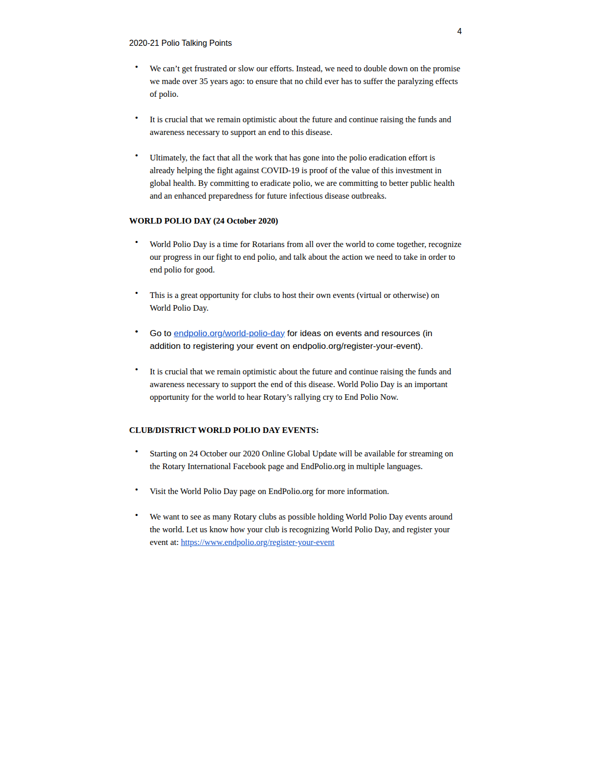4
2020-21 Polio Talking Points
We can’t get frustrated or slow our efforts. Instead, we need to double down on the promise we made over 35 years ago: to ensure that no child ever has to suffer the paralyzing effects of polio.
It is crucial that we remain optimistic about the future and continue raising the funds and awareness necessary to support an end to this disease.
Ultimately, the fact that all the work that has gone into the polio eradication effort is already helping the fight against COVID-19 is proof of the value of this investment in global health. By committing to eradicate polio, we are committing to better public health and an enhanced preparedness for future infectious disease outbreaks.
WORLD POLIO DAY (24 October 2020)
World Polio Day is a time for Rotarians from all over the world to come together, recognize our progress in our fight to end polio, and talk about the action we need to take in order to end polio for good.
This is a great opportunity for clubs to host their own events (virtual or otherwise) on World Polio Day.
Go to endpolio.org/world-polio-day for ideas on events and resources (in addition to registering your event on endpolio.org/register-your-event).
It is crucial that we remain optimistic about the future and continue raising the funds and awareness necessary to support the end of this disease. World Polio Day is an important opportunity for the world to hear Rotary’s rallying cry to End Polio Now.
CLUB/DISTRICT WORLD POLIO DAY EVENTS:
Starting on 24 October our 2020 Online Global Update will be available for streaming on the Rotary International Facebook page and EndPolio.org in multiple languages.
Visit the World Polio Day page on EndPolio.org for more information.
We want to see as many Rotary clubs as possible holding World Polio Day events around the world. Let us know how your club is recognizing World Polio Day, and register your event at: https://www.endpolio.org/register-your-event